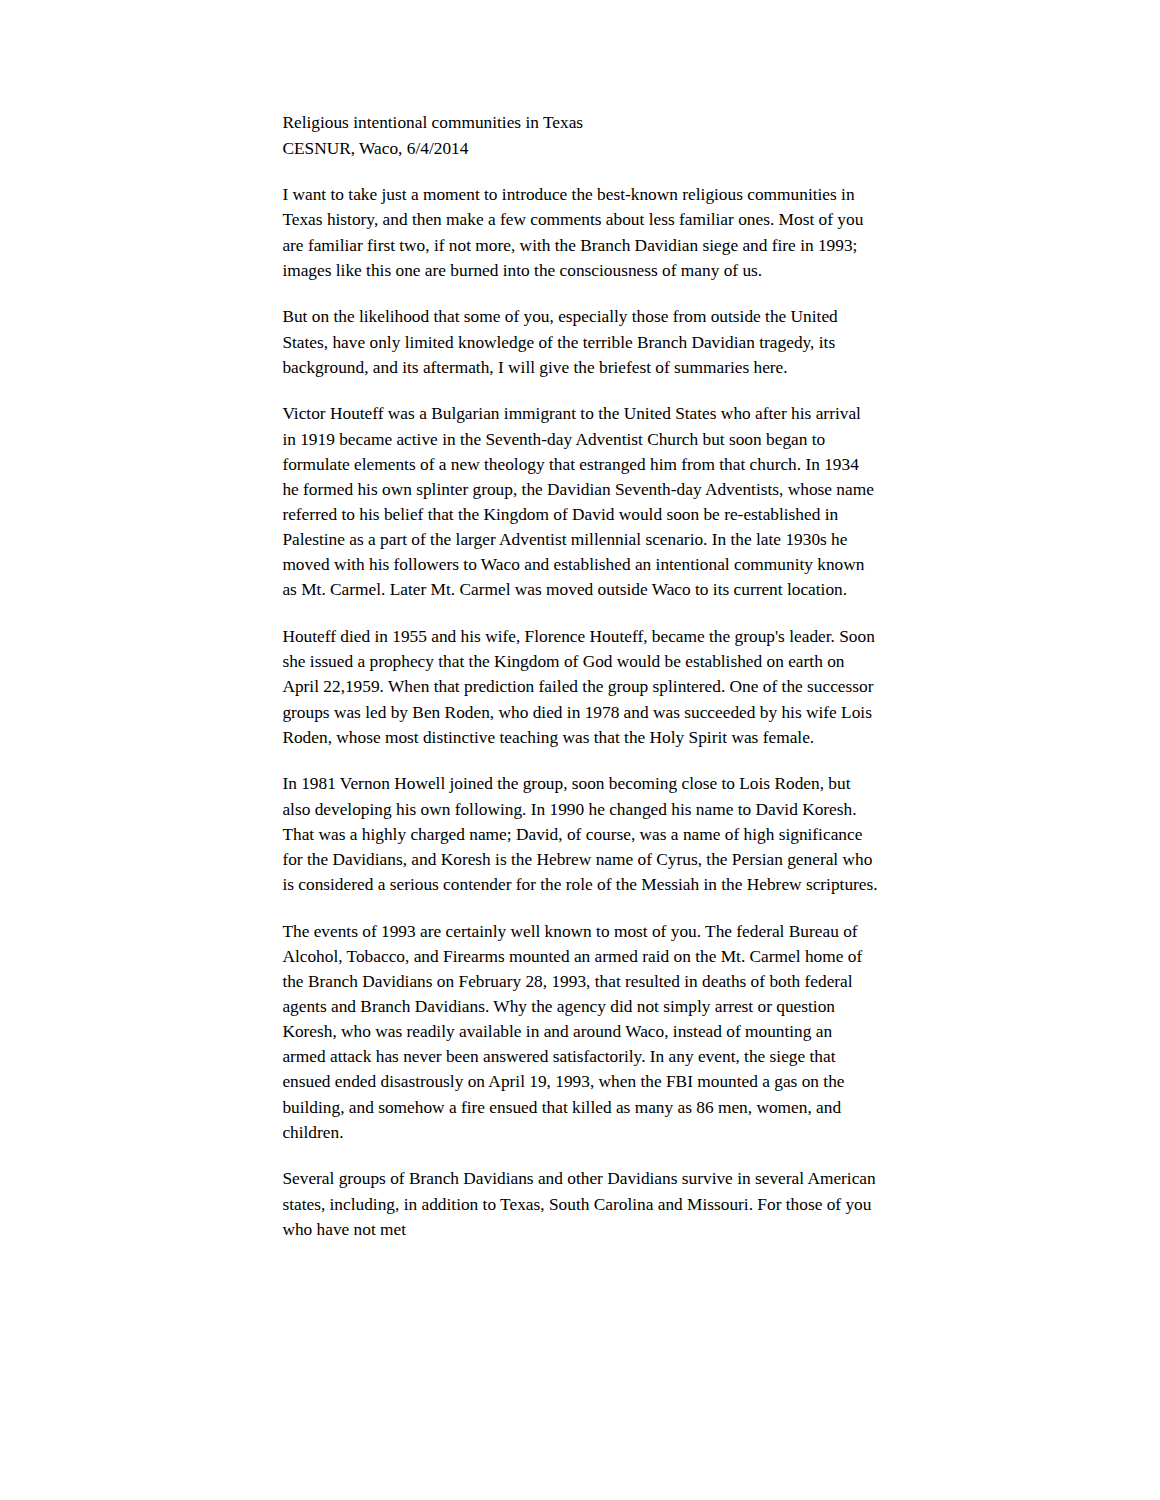Religious intentional communities in Texas
CESNUR, Waco, 6/4/2014
I want to take just a moment to introduce the best-known religious communities in Texas history, and then make a few comments about less familiar ones. Most of you are familiar first two, if not more, with the Branch Davidian siege and fire in 1993; images like this one are burned into the consciousness of many of us.
But on the likelihood that some of you, especially those from outside the United States, have only limited knowledge of the terrible Branch Davidian tragedy, its background, and its aftermath, I will give the briefest of summaries here.
Victor Houteff was a Bulgarian immigrant to the United States who after his arrival in 1919 became active in the Seventh-day Adventist Church but soon began to formulate elements of a new theology that estranged him from that church. In 1934 he formed his own splinter group, the Davidian Seventh-day Adventists, whose name referred to his belief that the Kingdom of David would soon be re-established in Palestine as a part of the larger Adventist millennial scenario. In the late 1930s he moved with his followers to Waco and established an intentional community known as Mt. Carmel. Later Mt. Carmel was moved outside Waco to its current location.
Houteff died in 1955 and his wife, Florence Houteff, became the group's leader. Soon she issued a prophecy that the Kingdom of God would be established on earth on April 22,1959. When that prediction failed the group splintered. One of the successor groups was led by Ben Roden, who died in 1978 and was succeeded by his wife Lois Roden, whose most distinctive teaching was that the Holy Spirit was female.
In 1981 Vernon Howell joined the group, soon becoming close to Lois Roden, but also developing his own following. In 1990 he changed his name to David Koresh. That was a highly charged name; David, of course, was a name of high significance for the Davidians, and Koresh is the Hebrew name of Cyrus, the Persian general who is considered a serious contender for the role of the Messiah in the Hebrew scriptures.
The events of 1993 are certainly well known to most of you. The federal Bureau of Alcohol, Tobacco, and Firearms mounted an armed raid on the Mt. Carmel home of the Branch Davidians on February 28, 1993, that resulted in deaths of both federal agents and Branch Davidians. Why the agency did not simply arrest or question Koresh, who was readily available in and around Waco, instead of mounting an armed attack has never been answered satisfactorily. In any event, the siege that ensued ended disastrously on April 19, 1993, when the FBI mounted a gas on the building, and somehow a fire ensued that killed as many as 86 men, women, and children.
Several groups of Branch Davidians and other Davidians survive in several American states, including, in addition to Texas, South Carolina and Missouri. For those of you who have not met